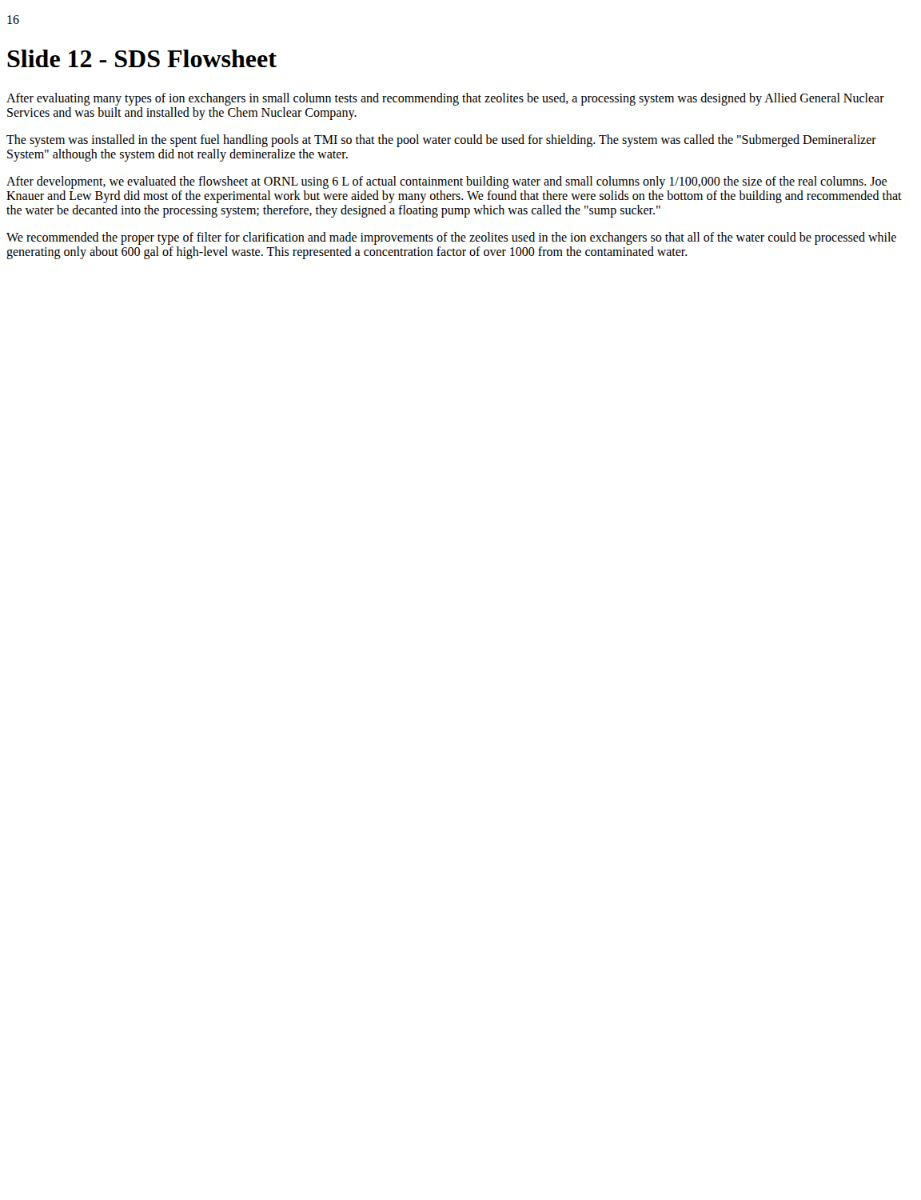16
Slide 12 - SDS Flowsheet
After evaluating many types of ion exchangers in small column tests and recommending that zeolites be used, a processing system was designed by Allied General Nuclear Services and was built and installed by the Chem Nuclear Company.
The system was installed in the spent fuel handling pools at TMI so that the pool water could be used for shielding. The system was called the "Submerged Demineralizer System" although the system did not really demineralize the water.
After development, we evaluated the flowsheet at ORNL using 6 L of actual containment building water and small columns only 1/100,000 the size of the real columns. Joe Knauer and Lew Byrd did most of the experimental work but were aided by many others. We found that there were solids on the bottom of the building and recommended that the water be decanted into the processing system; therefore, they designed a floating pump which was called the "sump sucker."
We recommended the proper type of filter for clarification and made improvements of the zeolites used in the ion exchangers so that all of the water could be processed while generating only about 600 gal of high-level waste. This represented a concentration factor of over 1000 from the contaminated water.